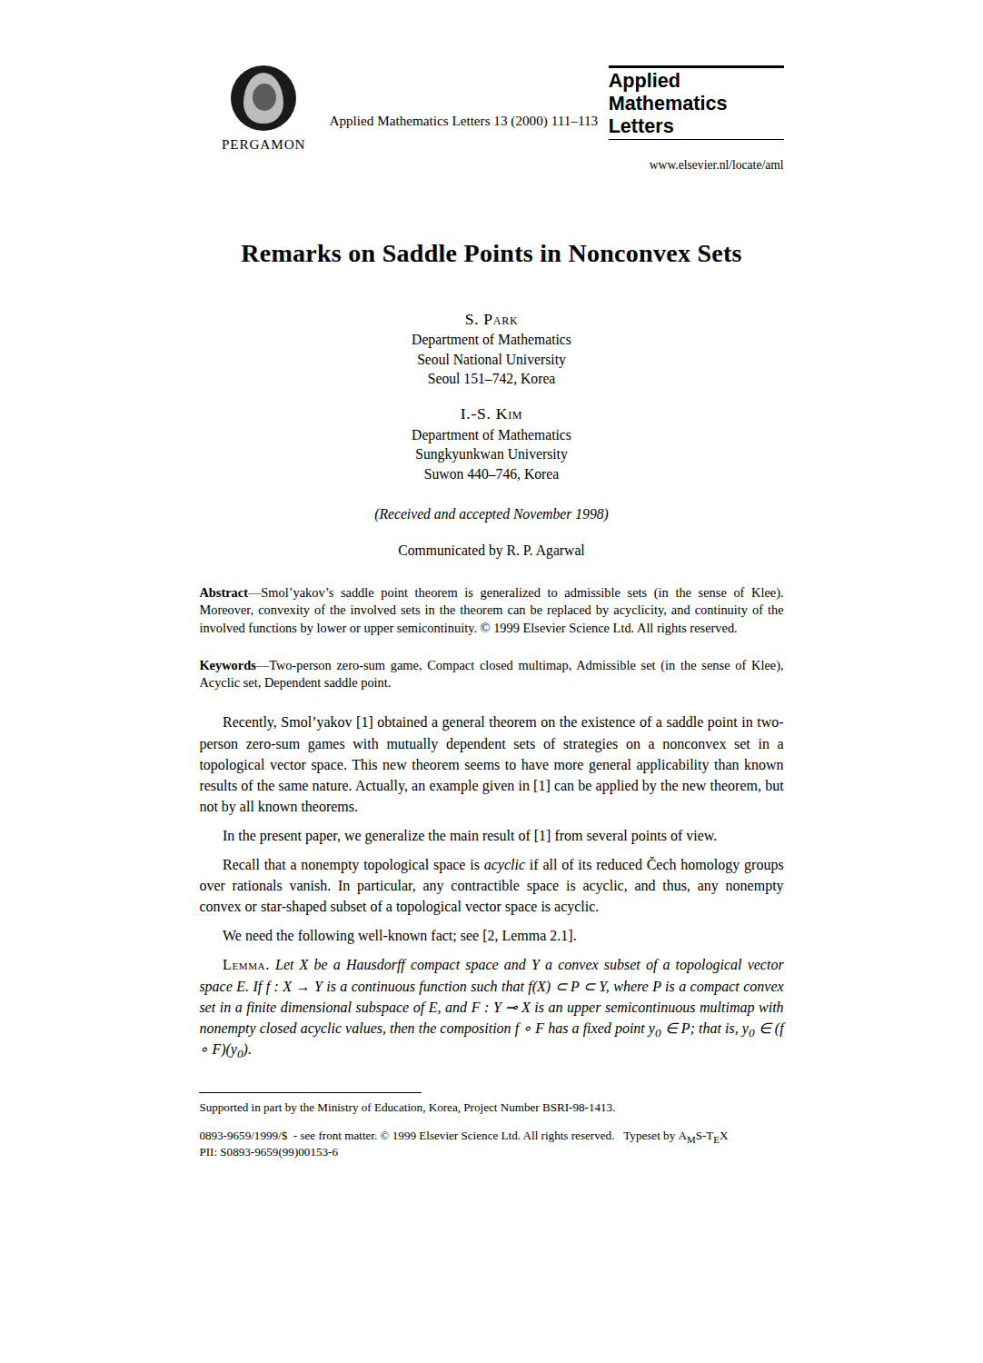PERGAMON
Applied Mathematics Letters 13 (2000) 111–113
Applied
Mathematics
Letters
www.elsevier.nl/locate/aml
Remarks on Saddle Points in Nonconvex Sets
S. Park
Department of Mathematics
Seoul National University
Seoul 151–742, Korea
I.-S. Kim
Department of Mathematics
Sungkyunkwan University
Suwon 440–746, Korea
(Received and accepted November 1998)
Communicated by R. P. Agarwal
Abstract—Smol’yakov’s saddle point theorem is generalized to admissible sets (in the sense of Klee). Moreover, convexity of the involved sets in the theorem can be replaced by acyclicity, and continuity of the involved functions by lower or upper semicontinuity. © 1999 Elsevier Science Ltd. All rights reserved.
Keywords—Two-person zero-sum game, Compact closed multimap, Admissible set (in the sense of Klee), Acyclic set, Dependent saddle point.
Recently, Smol’yakov [1] obtained a general theorem on the existence of a saddle point in two-person zero-sum games with mutually dependent sets of strategies on a nonconvex set in a topological vector space. This new theorem seems to have more general applicability than known results of the same nature. Actually, an example given in [1] can be applied by the new theorem, but not by all known theorems.
In the present paper, we generalize the main result of [1] from several points of view.
Recall that a nonempty topological space is acyclic if all of its reduced Čech homology groups over rationals vanish. In particular, any contractible space is acyclic, and thus, any nonempty convex or star-shaped subset of a topological vector space is acyclic.
We need the following well-known fact; see [2, Lemma 2.1].
Lemma. Let X be a Hausdorff compact space and Y a convex subset of a topological vector space E. If f : X → Y is a continuous function such that f(X) ⊂ P ⊂ Y, where P is a compact convex set in a finite dimensional subspace of E, and F : Y ⊸ X is an upper semicontinuous multimap with nonempty closed acyclic values, then the composition f ∘ F has a fixed point y0 ∈ P; that is, y0 ∈ (f ∘ F)(y0).
Supported in part by the Ministry of Education, Korea, Project Number BSRI-98-1413.
0893-9659/1999/$ - see front matter. © 1999 Elsevier Science Ltd. All rights reserved. Typeset by AMS-TEX
PII: S0893-9659(99)00153-6